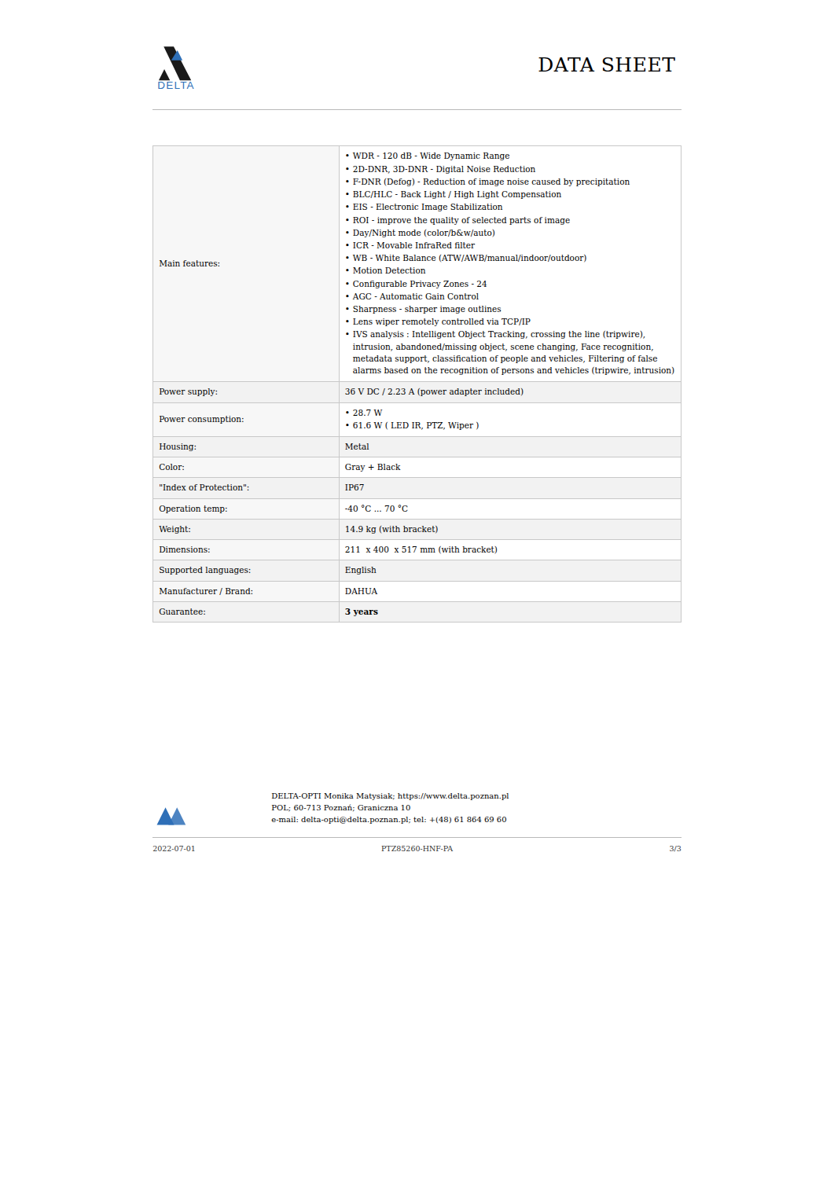DELTA
DATA SHEET
| Main features: | WDR - 120 dB - Wide Dynamic Range 2D-DNR, 3D-DNR - Digital Noise Reduction F-DNR (Defog) - Reduction of image noise caused by precipitation BLC/HLC - Back Light / High Light Compensation EIS - Electronic Image Stabilization ROI - improve the quality of selected parts of image Day/Night mode (color/b&w/auto) ICR - Movable InfraRed filter WB - White Balance (ATW/AWB/manual/indoor/outdoor) Motion Detection Configurable Privacy Zones - 24 AGC - Automatic Gain Control Sharpness - sharper image outlines Lens wiper remotely controlled via TCP/IP IVS analysis : Intelligent Object Tracking, crossing the line (tripwire), intrusion, abandoned/missing object, scene changing, Face recognition, metadata support, classification of people and vehicles, Filtering of false alarms based on the recognition of persons and vehicles (tripwire, intrusion) |
| Power supply: | 36 V DC / 2.23 A (power adapter included) |
| Power consumption: | 28.7 W 61.6 W ( LED IR, PTZ, Wiper ) |
| Housing: | Metal |
| Color: | Gray + Black |
| "Index of Protection": | IP67 |
| Operation temp: | -40 °C ... 70 °C |
| Weight: | 14.9 kg (with bracket) |
| Dimensions: | 211 x 400 x 517 mm (with bracket) |
| Supported languages: | English |
| Manufacturer / Brand: | DAHUA |
| Guarantee: | 3 years |
DELTA-OPTI Monika Matysiak; https://www.delta.poznan.pl
POL; 60-713 Poznań; Graniczna 10
e-mail: delta-opti@delta.poznan.pl; tel: +(48) 61 864 69 60
2022-07-01
PTZ85260-HNF-PA
3/3